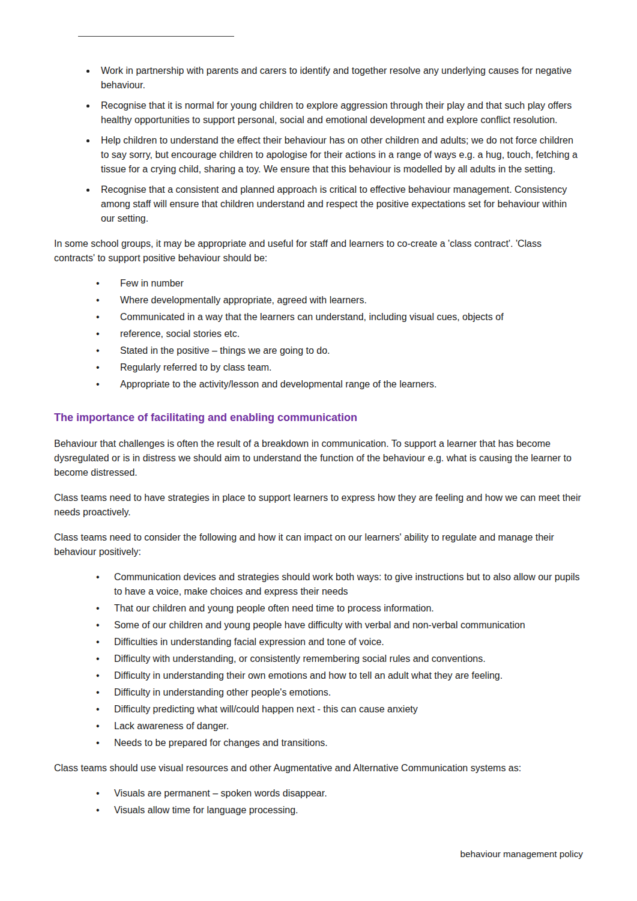Work in partnership with parents and carers to identify and together resolve any underlying causes for negative behaviour.
Recognise that it is normal for young children to explore aggression through their play and that such play offers healthy opportunities to support personal, social and emotional development and explore conflict resolution.
Help children to understand the effect their behaviour has on other children and adults; we do not force children to say sorry, but encourage children to apologise for their actions in a range of ways e.g. a hug, touch, fetching a tissue for a crying child, sharing a toy. We ensure that this behaviour is modelled by all adults in the setting.
Recognise that a consistent and planned approach is critical to effective behaviour management. Consistency among staff will ensure that children understand and respect the positive expectations set for behaviour within our setting.
In some school groups, it may be appropriate and useful for staff and learners to co-create a 'class contract'. 'Class contracts' to support positive behaviour should be:
Few in number
Where developmentally appropriate, agreed with learners.
Communicated in a way that the learners can understand, including visual cues, objects of
reference, social stories etc.
Stated in the positive – things we are going to do.
Regularly referred to by class team.
Appropriate to the activity/lesson and developmental range of the learners.
The importance of facilitating and enabling communication
Behaviour that challenges is often the result of a breakdown in communication. To support a learner that has become dysregulated or is in distress we should aim to understand the function of the behaviour e.g. what is causing the learner to become distressed.
Class teams need to have strategies in place to support learners to express how they are feeling and how we can meet their needs proactively.
Class teams need to consider the following and how it can impact on our learners' ability to regulate and manage their behaviour positively:
Communication devices and strategies should work both ways: to give instructions but to also allow our pupils to have a voice, make choices and express their needs
That our children and young people often need time to process information.
Some of our children and young people have difficulty with verbal and non-verbal communication
Difficulties in understanding facial expression and tone of voice.
Difficulty with understanding, or consistently remembering social rules and conventions.
Difficulty in understanding their own emotions and how to tell an adult what they are feeling.
Difficulty in understanding other people's emotions.
Difficulty predicting what will/could happen next - this can cause anxiety
Lack awareness of danger.
Needs to be prepared for changes and transitions.
Class teams should use visual resources and other Augmentative and Alternative Communication systems as:
Visuals are permanent – spoken words disappear.
Visuals allow time for language processing.
behaviour management policy